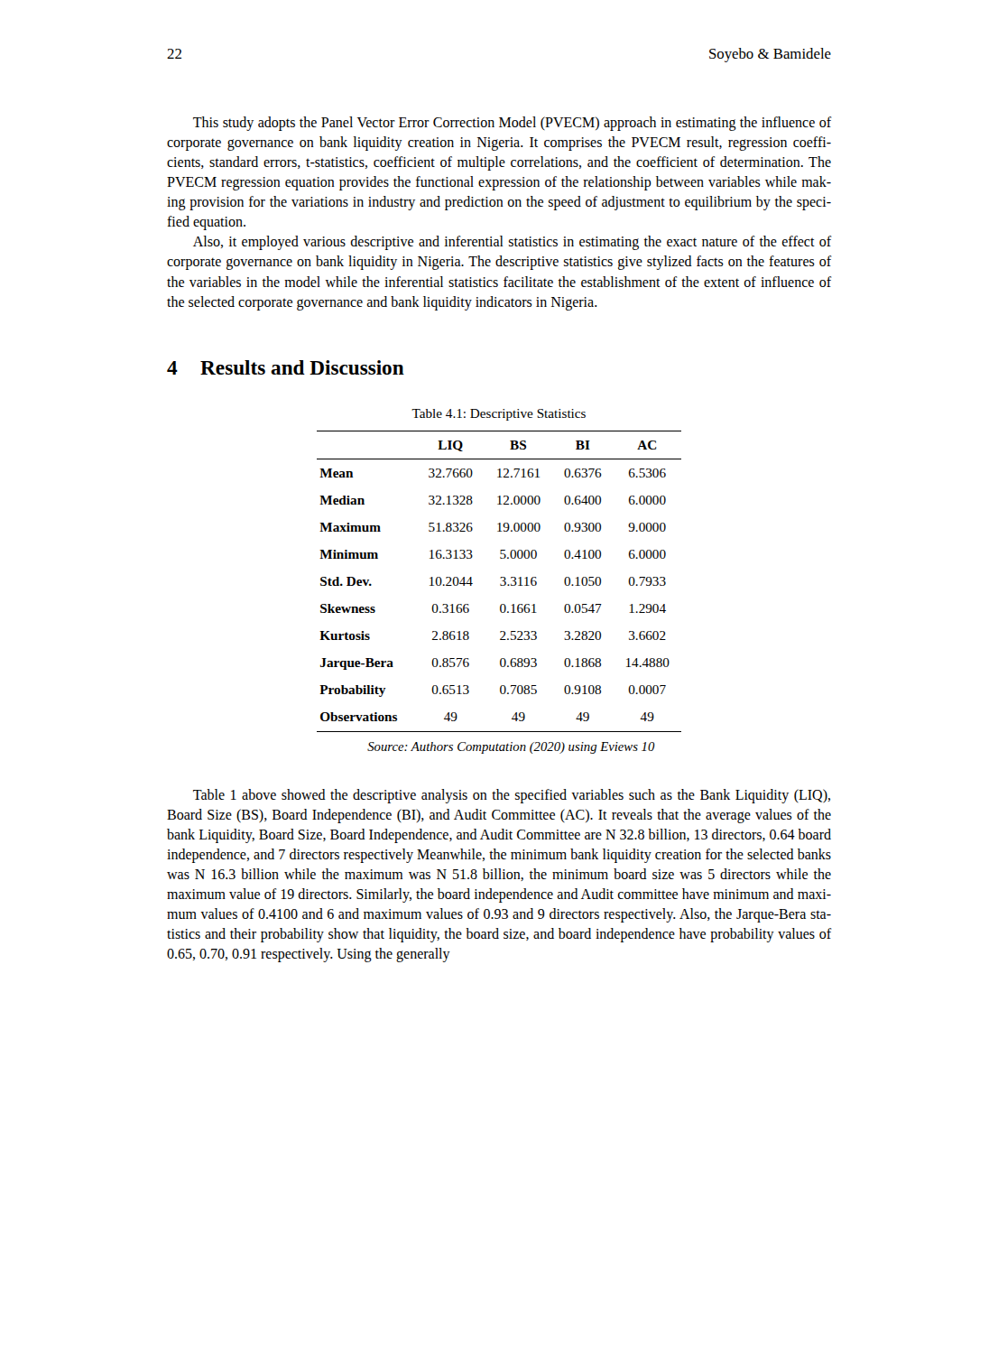22 Soyebo & Bamidele
This study adopts the Panel Vector Error Correction Model (PVECM) approach in estimating the influence of corporate governance on bank liquidity creation in Nigeria. It comprises the PVECM result, regression coefficients, standard errors, t-statistics, coefficient of multiple correlations, and the coefficient of determination. The PVECM regression equation provides the functional expression of the relationship between variables while making provision for the variations in industry and prediction on the speed of adjustment to equilibrium by the specified equation.
Also, it employed various descriptive and inferential statistics in estimating the exact nature of the effect of corporate governance on bank liquidity in Nigeria. The descriptive statistics give stylized facts on the features of the variables in the model while the inferential statistics facilitate the establishment of the extent of influence of the selected corporate governance and bank liquidity indicators in Nigeria.
4 Results and Discussion
Table 4.1: Descriptive Statistics
| | LIQ | BS | BI | AC |
| --- | --- | --- | --- | --- |
| Mean | 32.7660 | 12.7161 | 0.6376 | 6.5306 |
| Median | 32.1328 | 12.0000 | 0.6400 | 6.0000 |
| Maximum | 51.8326 | 19.0000 | 0.9300 | 9.0000 |
| Minimum | 16.3133 | 5.0000 | 0.4100 | 6.0000 |
| Std. Dev. | 10.2044 | 3.3116 | 0.1050 | 0.7933 |
| Skewness | 0.3166 | 0.1661 | 0.0547 | 1.2904 |
| Kurtosis | 2.8618 | 2.5233 | 3.2820 | 3.6602 |
| Jarque-Bera | 0.8576 | 0.6893 | 0.1868 | 14.4880 |
| Probability | 0.6513 | 0.7085 | 0.9108 | 0.0007 |
| Observations | 49 | 49 | 49 | 49 |
Source: Authors Computation (2020) using Eviews 10
Table 1 above showed the descriptive analysis on the specified variables such as the Bank Liquidity (LIQ), Board Size (BS), Board Independence (BI), and Audit Committee (AC). It reveals that the average values of the bank Liquidity, Board Size, Board Independence, and Audit Committee are N 32.8 billion, 13 directors, 0.64 board independence, and 7 directors respectively Meanwhile, the minimum bank liquidity creation for the selected banks was N 16.3 billion while the maximum was N 51.8 billion, the minimum board size was 5 directors while the maximum value of 19 directors. Similarly, the board independence and Audit committee have minimum and maximum values of 0.4100 and 6 and maximum values of 0.93 and 9 directors respectively. Also, the Jarque-Bera statistics and their probability show that liquidity, the board size, and board independence have probability values of 0.65, 0.70, 0.91 respectively. Using the generally